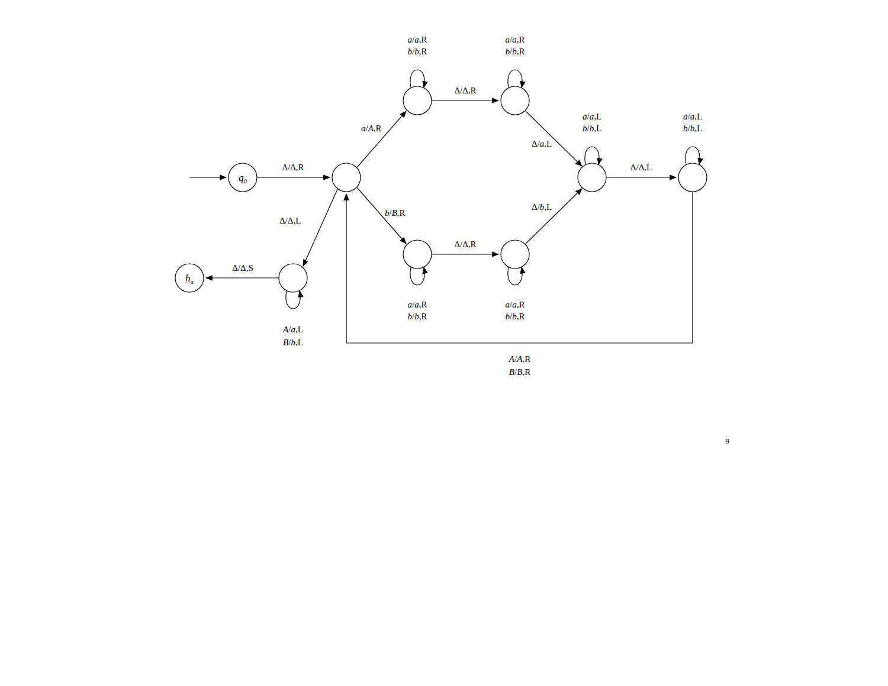q0 ha Δ/Δ,R a/A,R b/B,R a/a,R b/b,R Δ/Δ,R a/a,R b/b,R Δ/a,L a/a,R b/b,R Δ/Δ,R a/a,R b/b,R Δ/b,L a/a,L b/b,L Δ/Δ,L a/a,L b/b,L A/A,R B/B,R Δ/Δ,L A/a,L B/b,L Δ/Δ,S
9